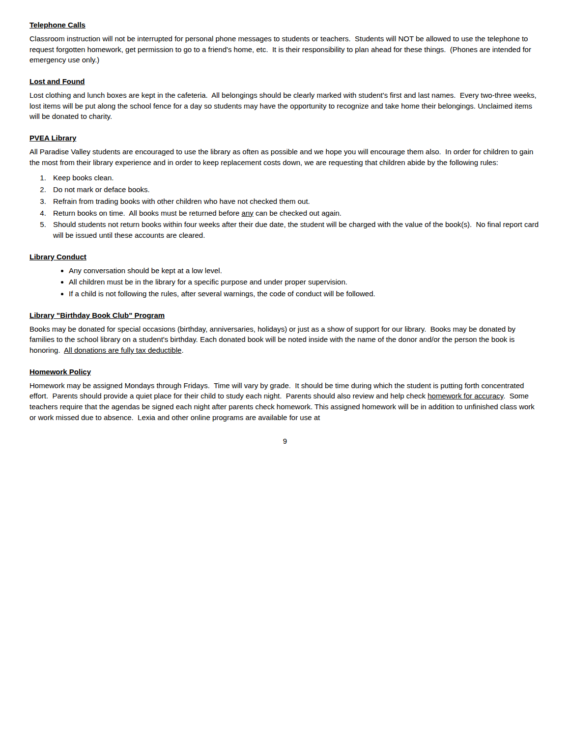Telephone Calls
Classroom instruction will not be interrupted for personal phone messages to students or teachers. Students will NOT be allowed to use the telephone to request forgotten homework, get permission to go to a friend's home, etc. It is their responsibility to plan ahead for these things. (Phones are intended for emergency use only.)
Lost and Found
Lost clothing and lunch boxes are kept in the cafeteria. All belongings should be clearly marked with student's first and last names. Every two-three weeks, lost items will be put along the school fence for a day so students may have the opportunity to recognize and take home their belongings. Unclaimed items will be donated to charity.
PVEA Library
All Paradise Valley students are encouraged to use the library as often as possible and we hope you will encourage them also. In order for children to gain the most from their library experience and in order to keep replacement costs down, we are requesting that children abide by the following rules:
Keep books clean.
Do not mark or deface books.
Refrain from trading books with other children who have not checked them out.
Return books on time. All books must be returned before any can be checked out again.
Should students not return books within four weeks after their due date, the student will be charged with the value of the book(s). No final report card will be issued until these accounts are cleared.
Library Conduct
Any conversation should be kept at a low level.
All children must be in the library for a specific purpose and under proper supervision.
If a child is not following the rules, after several warnings, the code of conduct will be followed.
Library "Birthday Book Club" Program
Books may be donated for special occasions (birthday, anniversaries, holidays) or just as a show of support for our library. Books may be donated by families to the school library on a student's birthday. Each donated book will be noted inside with the name of the donor and/or the person the book is honoring. All donations are fully tax deductible.
Homework Policy
Homework may be assigned Mondays through Fridays. Time will vary by grade. It should be time during which the student is putting forth concentrated effort. Parents should provide a quiet place for their child to study each night. Parents should also review and help check homework for accuracy. Some teachers require that the agendas be signed each night after parents check homework. This assigned homework will be in addition to unfinished class work or work missed due to absence. Lexia and other online programs are available for use at
9